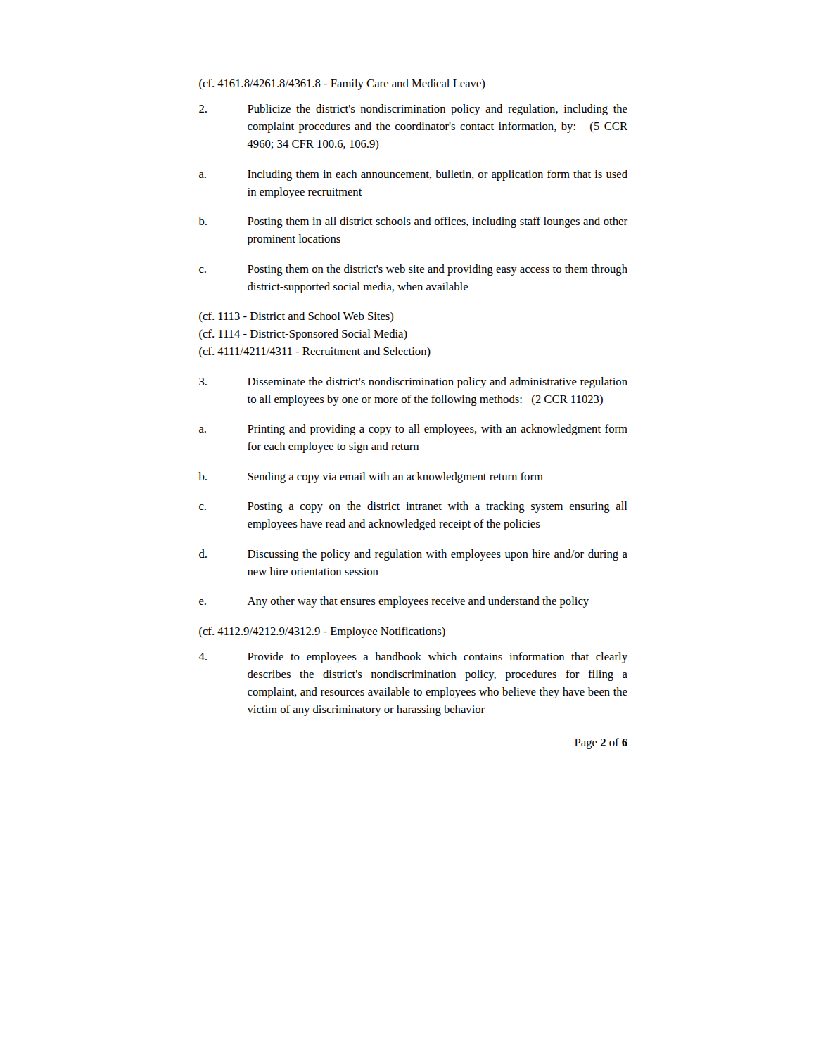(cf. 4161.8/4261.8/4361.8 - Family Care and Medical Leave)
2.
Publicize the district's nondiscrimination policy and regulation, including the complaint procedures and the coordinator's contact information, by: (5 CCR 4960; 34 CFR 100.6, 106.9)
a.
Including them in each announcement, bulletin, or application form that is used in employee recruitment
b.
Posting them in all district schools and offices, including staff lounges and other prominent locations
c.
Posting them on the district's web site and providing easy access to them through district-supported social media, when available
(cf. 1113 - District and School Web Sites)
(cf. 1114 - District-Sponsored Social Media)
(cf. 4111/4211/4311 - Recruitment and Selection)
3.
Disseminate the district's nondiscrimination policy and administrative regulation to all employees by one or more of the following methods: (2 CCR 11023)
a.
Printing and providing a copy to all employees, with an acknowledgment form for each employee to sign and return
b.
Sending a copy via email with an acknowledgment return form
c.
Posting a copy on the district intranet with a tracking system ensuring all employees have read and acknowledged receipt of the policies
d.
Discussing the policy and regulation with employees upon hire and/or during a new hire orientation session
e.
Any other way that ensures employees receive and understand the policy
(cf. 4112.9/4212.9/4312.9 - Employee Notifications)
4.
Provide to employees a handbook which contains information that clearly describes the district's nondiscrimination policy, procedures for filing a complaint, and resources available to employees who believe they have been the victim of any discriminatory or harassing behavior
Page 2 of 6